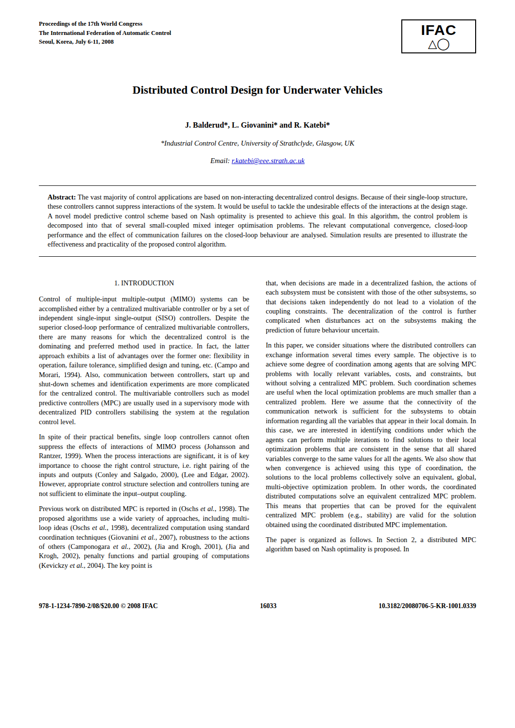Proceedings of the 17th World Congress
The International Federation of Automatic Control
Seoul, Korea, July 6-11, 2008
IFAC
△◯
Distributed Control Design for Underwater Vehicles
J. Balderud*, L. Giovanini* and R. Katebi*
*Industrial Control Centre, University of Strathclyde, Glasgow, UK
Email: r.katebi@eee.strath.ac.uk
Abstract: The vast majority of control applications are based on non-interacting decentralized control designs. Because of their single-loop structure, these controllers cannot suppress interactions of the system. It would be useful to tackle the undesirable effects of the interactions at the design stage. A novel model predictive control scheme based on Nash optimality is presented to achieve this goal. In this algorithm, the control problem is decomposed into that of several small-coupled mixed integer optimisation problems. The relevant computational convergence, closed-loop performance and the effect of communication failures on the closed-loop behaviour are analysed. Simulation results are presented to illustrate the effectiveness and practicality of the proposed control algorithm.
1. INTRODUCTION
Control of multiple-input multiple-output (MIMO) systems can be accomplished either by a centralized multivariable controller or by a set of independent single-input single-output (SISO) controllers. Despite the superior closed-loop performance of centralized multivariable controllers, there are many reasons for which the decentralized control is the dominating and preferred method used in practice. In fact, the latter approach exhibits a list of advantages over the former one: flexibility in operation, failure tolerance, simplified design and tuning, etc. (Campo and Morari, 1994). Also, communication between controllers, start up and shut-down schemes and identification experiments are more complicated for the centralized control. The multivariable controllers such as model predictive controllers (MPC) are usually used in a supervisory mode with decentralized PID controllers stabilising the system at the regulation control level.
In spite of their practical benefits, single loop controllers cannot often suppress the effects of interactions of MIMO process (Johansson and Rantzer, 1999). When the process interactions are significant, it is of key importance to choose the right control structure, i.e. right pairing of the inputs and outputs (Conley and Salgado, 2000), (Lee and Edgar, 2002). However, appropriate control structure selection and controllers tuning are not sufficient to eliminate the input–output coupling.
Previous work on distributed MPC is reported in (Oschs et al., 1998). The proposed algorithms use a wide variety of approaches, including multi-loop ideas (Oschs et al., 1998), decentralized computation using standard coordination techniques (Giovanini et al., 2007), robustness to the actions of others (Camponogara et al., 2002), (Jia and Krogh, 2001), (Jia and Krogh, 2002), penalty functions and partial grouping of computations (Kevickzy et al., 2004). The key point is
that, when decisions are made in a decentralized fashion, the actions of each subsystem must be consistent with those of the other subsystems, so that decisions taken independently do not lead to a violation of the coupling constraints. The decentralization of the control is further complicated when disturbances act on the subsystems making the prediction of future behaviour uncertain.
In this paper, we consider situations where the distributed controllers can exchange information several times every sample. The objective is to achieve some degree of coordination among agents that are solving MPC problems with locally relevant variables, costs, and constraints, but without solving a centralized MPC problem. Such coordination schemes are useful when the local optimization problems are much smaller than a centralized problem. Here we assume that the connectivity of the communication network is sufficient for the subsystems to obtain information regarding all the variables that appear in their local domain. In this case, we are interested in identifying conditions under which the agents can perform multiple iterations to find solutions to their local optimization problems that are consistent in the sense that all shared variables converge to the same values for all the agents. We also show that when convergence is achieved using this type of coordination, the solutions to the local problems collectively solve an equivalent, global, multi-objective optimization problem. In other words, the coordinated distributed computations solve an equivalent centralized MPC problem. This means that properties that can be proved for the equivalent centralized MPC problem (e.g., stability) are valid for the solution obtained using the coordinated distributed MPC implementation.
The paper is organized as follows. In Section 2, a distributed MPC algorithm based on Nash optimality is proposed. In
978-1-1234-7890-2/08/$20.00 © 2008 IFAC
16033
10.3182/20080706-5-KR-1001.0339